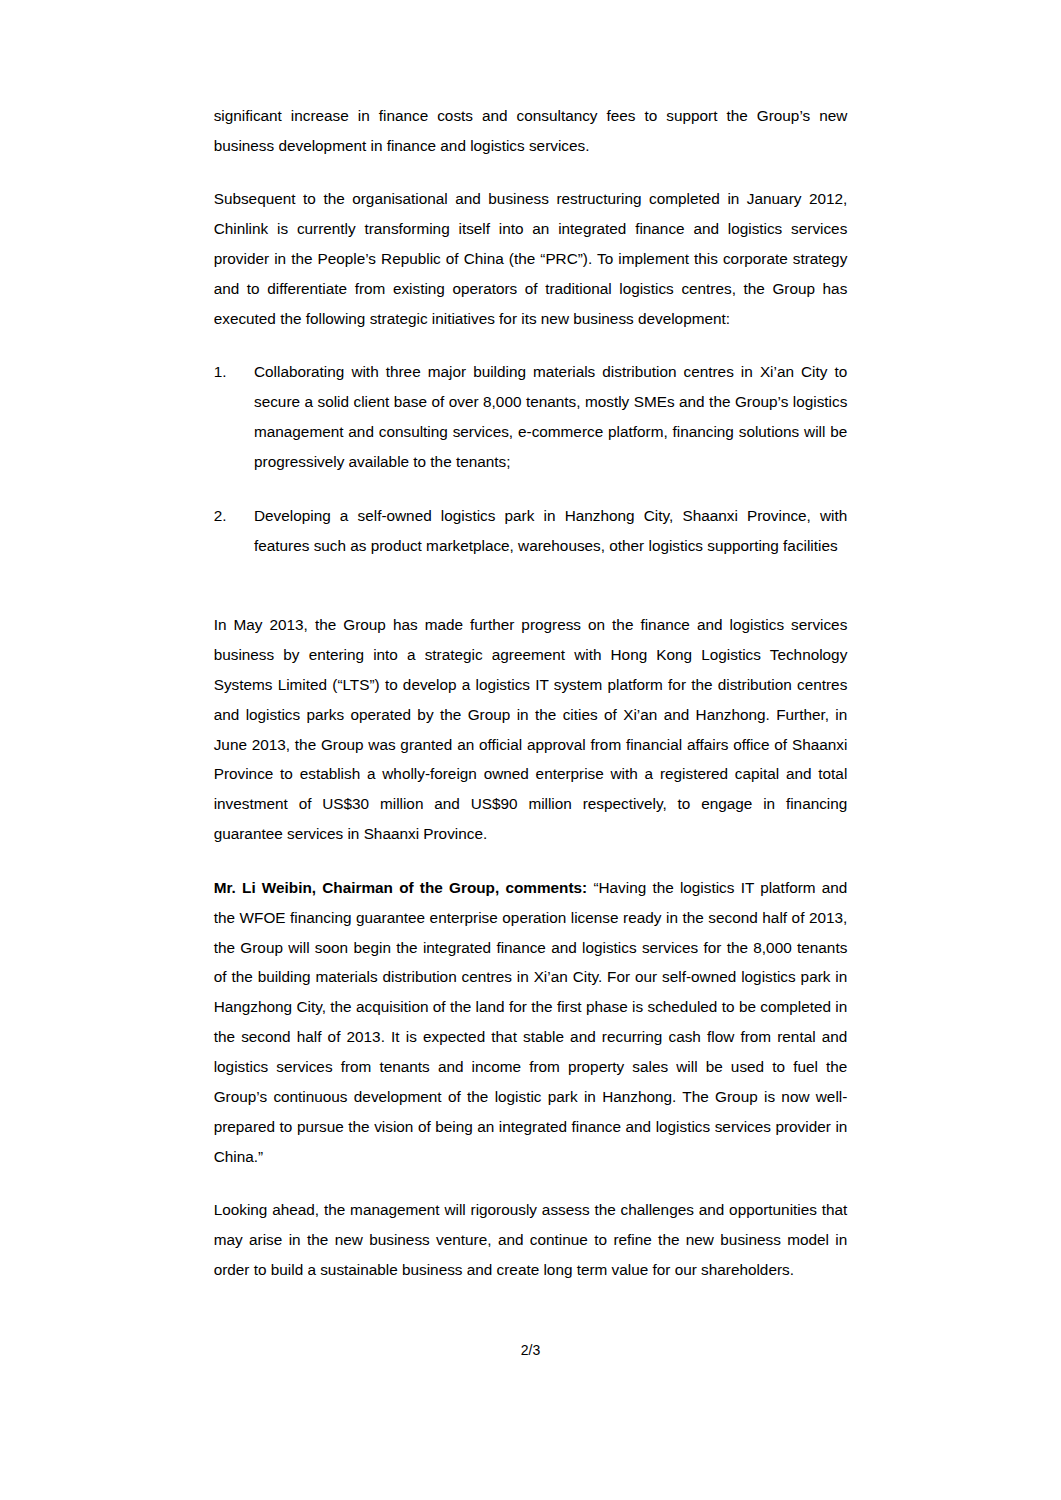significant increase in finance costs and consultancy fees to support the Group’s new business development in finance and logistics services.
Subsequent to the organisational and business restructuring completed in January 2012, Chinlink is currently transforming itself into an integrated finance and logistics services provider in the People’s Republic of China (the “PRC”). To implement this corporate strategy and to differentiate from existing operators of traditional logistics centres, the Group has executed the following strategic initiatives for its new business development:
1. Collaborating with three major building materials distribution centres in Xi’an City to secure a solid client base of over 8,000 tenants, mostly SMEs and the Group’s logistics management and consulting services, e-commerce platform, financing solutions will be progressively available to the tenants;
2. Developing a self-owned logistics park in Hanzhong City, Shaanxi Province, with features such as product marketplace, warehouses, other logistics supporting facilities
In May 2013, the Group has made further progress on the finance and logistics services business by entering into a strategic agreement with Hong Kong Logistics Technology Systems Limited (“LTS”) to develop a logistics IT system platform for the distribution centres and logistics parks operated by the Group in the cities of Xi’an and Hanzhong. Further, in June 2013, the Group was granted an official approval from financial affairs office of Shaanxi Province to establish a wholly-foreign owned enterprise with a registered capital and total investment of US$30 million and US$90 million respectively, to engage in financing guarantee services in Shaanxi Province.
Mr. Li Weibin, Chairman of the Group, comments: “Having the logistics IT platform and the WFOE financing guarantee enterprise operation license ready in the second half of 2013, the Group will soon begin the integrated finance and logistics services for the 8,000 tenants of the building materials distribution centres in Xi’an City. For our self-owned logistics park in Hangzhong City, the acquisition of the land for the first phase is scheduled to be completed in the second half of 2013. It is expected that stable and recurring cash flow from rental and logistics services from tenants and income from property sales will be used to fuel the Group’s continuous development of the logistic park in Hanzhong. The Group is now well-prepared to pursue the vision of being an integrated finance and logistics services provider in China.”
Looking ahead, the management will rigorously assess the challenges and opportunities that may arise in the new business venture, and continue to refine the new business model in order to build a sustainable business and create long term value for our shareholders.
2/3